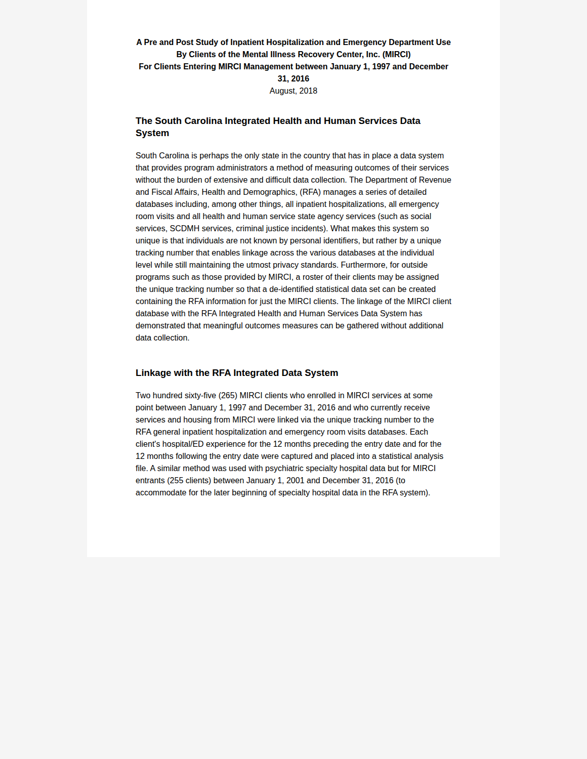A Pre and Post Study of Inpatient Hospitalization and Emergency Department Use By Clients of the Mental Illness Recovery Center, Inc. (MIRCI) For Clients Entering MIRCI Management between January 1, 1997 and December 31, 2016 August, 2018
The South Carolina Integrated Health and Human Services Data System
South Carolina is perhaps the only state in the country that has in place a data system that provides program administrators a method of measuring outcomes of their services without the burden of extensive and difficult data collection. The Department of Revenue and Fiscal Affairs, Health and Demographics, (RFA) manages a series of detailed databases including, among other things, all inpatient hospitalizations, all emergency room visits and all health and human service state agency services (such as social services, SCDMH services, criminal justice incidents). What makes this system so unique is that individuals are not known by personal identifiers, but rather by a unique tracking number that enables linkage across the various databases at the individual level while still maintaining the utmost privacy standards. Furthermore, for outside programs such as those provided by MIRCI, a roster of their clients may be assigned the unique tracking number so that a de-identified statistical data set can be created containing the RFA information for just the MIRCI clients. The linkage of the MIRCI client database with the RFA Integrated Health and Human Services Data System has demonstrated that meaningful outcomes measures can be gathered without additional data collection.
Linkage with the RFA Integrated Data System
Two hundred sixty-five (265) MIRCI clients who enrolled in MIRCI services at some point between January 1, 1997 and December 31, 2016 and who currently receive services and housing from MIRCI were linked via the unique tracking number to the RFA general inpatient hospitalization and emergency room visits databases. Each client's hospital/ED experience for the 12 months preceding the entry date and for the 12 months following the entry date were captured and placed into a statistical analysis file. A similar method was used with psychiatric specialty hospital data but for MIRCI entrants (255 clients) between January 1, 2001 and December 31, 2016 (to accommodate for the later beginning of specialty hospital data in the RFA system).